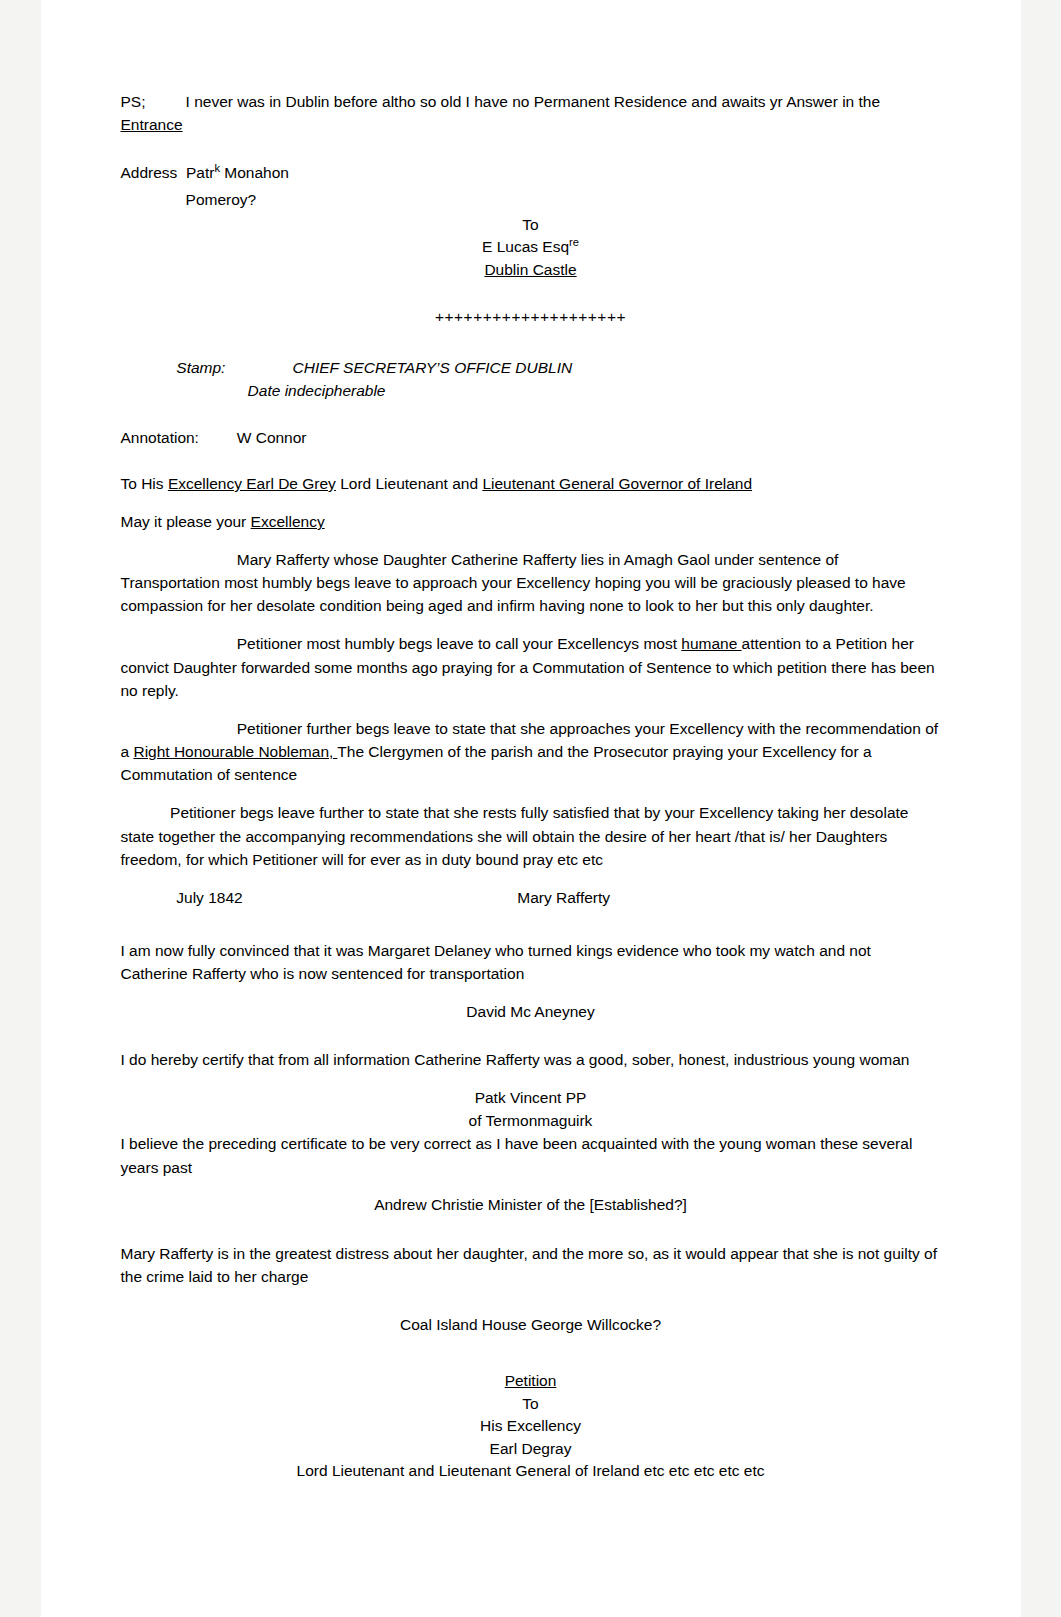PS; I never was in Dublin before altho so old I have no Permanent Residence and awaits yr Answer in the Entrance
Address Patrk Monahon
Pomeroy?
To
E Lucas Esqre
Dublin Castle
++++++++++++++++++++
Stamp: CHIEF SECRETARY’S OFFICE DUBLIN Date indecipherable
Annotation: W Connor
To His Excellency Earl De Grey Lord Lieutenant and Lieutenant General Governor of Ireland
May it please your Excellency
Mary Rafferty whose Daughter Catherine Rafferty lies in Amagh Gaol under sentence of Transportation most humbly begs leave to approach your Excellency hoping you will be graciously pleased to have compassion for her desolate condition being aged and infirm having none to look to her but this only daughter.
Petitioner most humbly begs leave to call your Excellencys most humane attention to a Petition her convict Daughter forwarded some months ago praying for a Commutation of Sentence to which petition there has been no reply.
Petitioner further begs leave to state that she approaches your Excellency with the recommendation of a Right Honourable Nobleman, The Clergymen of the parish and the Prosecutor praying your Excellency for a Commutation of sentence
Petitioner begs leave further to state that she rests fully satisfied that by your Excellency taking her desolate state together the accompanying recommendations she will obtain the desire of her heart /that is/ her Daughters freedom, for which Petitioner will for ever as in duty bound pray etc etc
July 1842 Mary Rafferty
I am now fully convinced that it was Margaret Delaney who turned kings evidence who took my watch and not Catherine Rafferty who is now sentenced for transportation
David Mc Aneyney
I do hereby certify that from all information Catherine Rafferty was a good, sober, honest, industrious young woman
Patk Vincent PP
of Termonmaguirk
I believe the preceding certificate to be very correct as I have been acquainted with the young woman these several years past
Andrew Christie Minister of the [Established?]
Mary Rafferty is in the greatest distress about her daughter, and the more so, as it would appear that she is not guilty of the crime laid to her charge
Coal Island House George Willcocke?
Petition
To
His Excellency
Earl Degray
Lord Lieutenant and Lieutenant General of Ireland etc etc etc etc etc